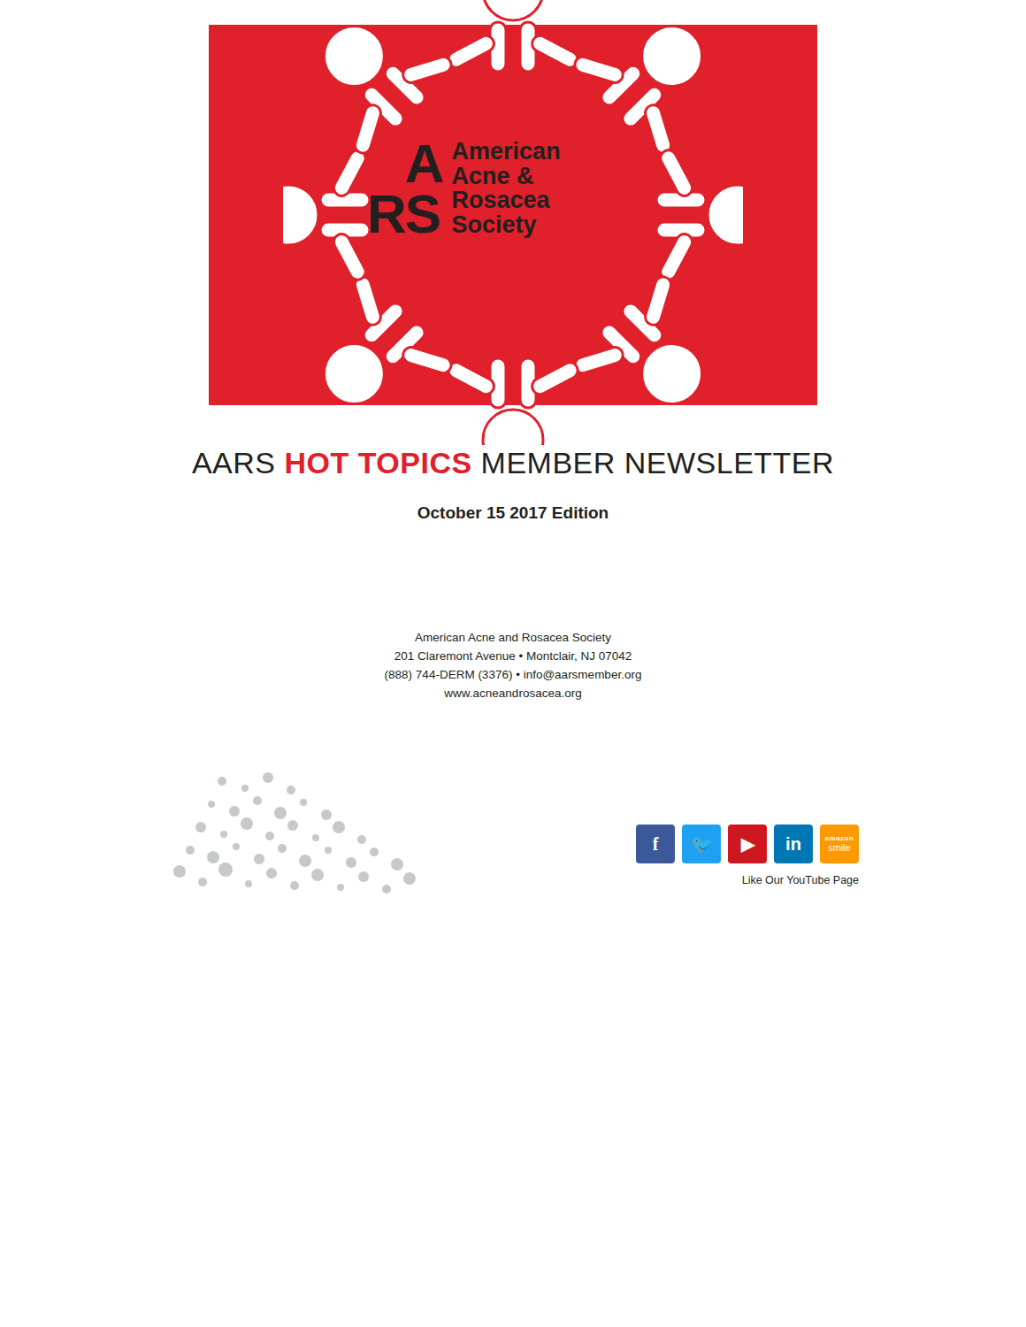AA
RS
American
Acne &
Rosacea
Society
Founded by dermatologists
dedicated to professional education,
patient care, and research
AARS HOT TOPICS MEMBER NEWSLETTER
October 15 2017 Edition
American Acne and Rosacea Society
201 Claremont Avenue • Montclair, NJ 07042
(888) 744-DERM (3376) • info@aarsmember.org
www.acneandrosacea.org
f
🐦
▶
in
amazon smile
Like Our YouTube Page